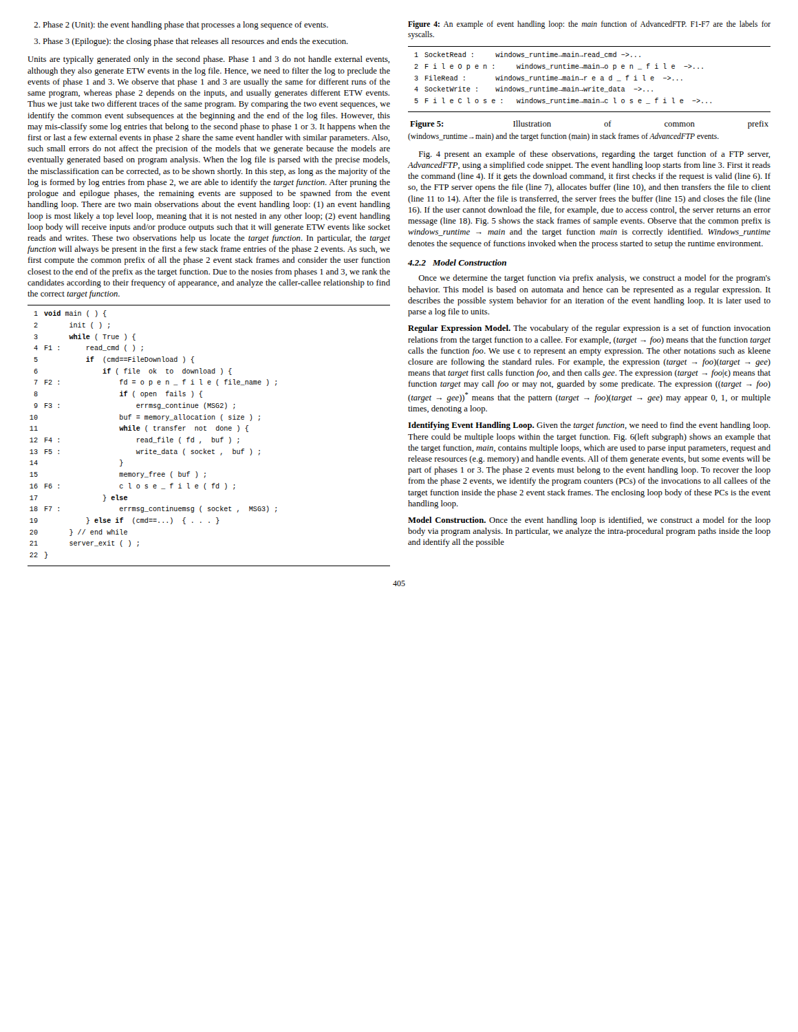Phase 2 (Unit): the event handling phase that processes a long sequence of events.
Phase 3 (Epilogue): the closing phase that releases all resources and ends the execution.
Units are typically generated only in the second phase. Phase 1 and 3 do not handle external events, although they also generate ETW events in the log file. Hence, we need to filter the log to preclude the events of phase 1 and 3. We observe that phase 1 and 3 are usually the same for different runs of the same program, whereas phase 2 depends on the inputs, and usually generates different ETW events. Thus we just take two different traces of the same program. By comparing the two event sequences, we identify the common event subsequences at the beginning and the end of the log files. However, this may mis-classify some log entries that belong to the second phase to phase 1 or 3. It happens when the first or last a few external events in phase 2 share the same event handler with similar parameters. Also, such small errors do not affect the precision of the models that we generate because the models are eventually generated based on program analysis. When the log file is parsed with the precise models, the misclassification can be corrected, as to be shown shortly. In this step, as long as the majority of the log is formed by log entries from phase 2, we are able to identify the target function. After pruning the prologue and epilogue phases, the remaining events are supposed to be spawned from the event handling loop. There are two main observations about the event handling loop: (1) an event handling loop is most likely a top level loop, meaning that it is not nested in any other loop; (2) event handling loop body will receive inputs and/or produce outputs such that it will generate ETW events like socket reads and writes. These two observations help us locate the target function. In particular, the target function will always be present in the first a few stack frame entries of the phase 2 events. As such, we first compute the common prefix of all the phase 2 event stack frames and consider the user function closest to the end of the prefix as the target function. Due to the nosies from phases 1 and 3, we rank the candidates according to their frequency of appearance, and analyze the caller-callee relationship to find the correct target function.
| 1 | void main ( ) { |
| 2 | init ( ) ; |
| 3 | while ( True ) { |
| 4 | F1 : read_cmd ( ) ; |
| 5 | if (cmd==FileDownload ) { |
| 6 | if ( file ok to download ) { |
| 7 | F2 : fd = o p e n _ f i l e ( file_name ) ; |
| 8 | if ( open fails ) { |
| 9 | F3 : errmsg_continue (MSG2) ; |
| 10 | buf = memory_allocation ( size ) ; |
| 11 | while ( transfer not done ) { |
| 12 | F4 : read_file ( fd , buf ) ; |
| 13 | F5 : write_data ( socket , buf ) ; |
| 14 | } |
| 15 | memory_free ( buf ) ; |
| 16 | F6 : c l o s e _ f i l e ( fd ) ; |
| 17 | } else |
| 18 | F7 : errmsg_continuemsg ( socket , MSG3) ; |
| 19 | } else if (cmd==...) { . . . } |
| 20 | } // end while |
| 21 | server_exit ( ) ; |
| 22 | } |
Figure 4: An example of event handling loop: the main function of AdvancedFTP. F1-F7 are the labels for syscalls.
| 1 | SocketRead : windows_runtime→main→read_cmd −>... |
| 2 | F i l e O p e n : windows_runtime→main→o p e n _ f i l e −>... |
| 3 | FileRead : windows_runtime→main→r e a d _ f i l e −>... |
| 4 | SocketWrite : windows_runtime→main→write_data −>... |
| 5 | F i l e C l o s e : windows_runtime→main→c l o s e _ f i l e −>... |
| Figure 5: | Illustration of common prefix |
(windows_runtime→main) and the target function (main) in stack frames of AdvancedFTP events.
Fig. 4 present an example of these observations, regarding the target function of a FTP server, AdvancedFTP, using a simplified code snippet. The event handling loop starts from line 3. First it reads the command (line 4). If it gets the download command, it first checks if the request is valid (line 6). If so, the FTP server opens the file (line 7), allocates buffer (line 10), and then transfers the file to client (line 11 to 14). After the file is transferred, the server frees the buffer (line 15) and closes the file (line 16). If the user cannot download the file, for example, due to access control, the server returns an error message (line 18). Fig. 5 shows the stack frames of sample events. Observe that the common prefix is windows_runtime → main and the target function main is correctly identified. Windows_runtime denotes the sequence of functions invoked when the process started to setup the runtime environment.
4.2.2 Model Construction
Once we determine the target function via prefix analysis, we construct a model for the program's behavior. This model is based on automata and hence can be represented as a regular expression. It describes the possible system behavior for an iteration of the event handling loop. It is later used to parse a log file to units.
Regular Expression Model. The vocabulary of the regular expression is a set of function invocation relations from the target function to a callee. For example, (target → foo) means that the function target calls the function foo. We use ϵ to represent an empty expression. The other notations such as kleene closure are following the standard rules. For example, the expression (target → foo)(target → gee) means that target first calls function foo, and then calls gee. The expression (target → foo|ϵ) means that function target may call foo or may not, guarded by some predicate. The expression ((target → foo)(target → gee))* means that the pattern (target → foo)(target → gee) may appear 0, 1, or multiple times, denoting a loop.
Identifying Event Handling Loop. Given the target function, we need to find the event handling loop. There could be multiple loops within the target function. Fig. 6(left subgraph) shows an example that the target function, main, contains multiple loops, which are used to parse input parameters, request and release resources (e.g. memory) and handle events. All of them generate events, but some events will be part of phases 1 or 3. The phase 2 events must belong to the event handling loop. To recover the loop from the phase 2 events, we identify the program counters (PCs) of the invocations to all callees of the target function inside the phase 2 event stack frames. The enclosing loop body of these PCs is the event handling loop.
Model Construction. Once the event handling loop is identified, we construct a model for the loop body via program analysis. In particular, we analyze the intra-procedural program paths inside the loop and identify all the possible
405